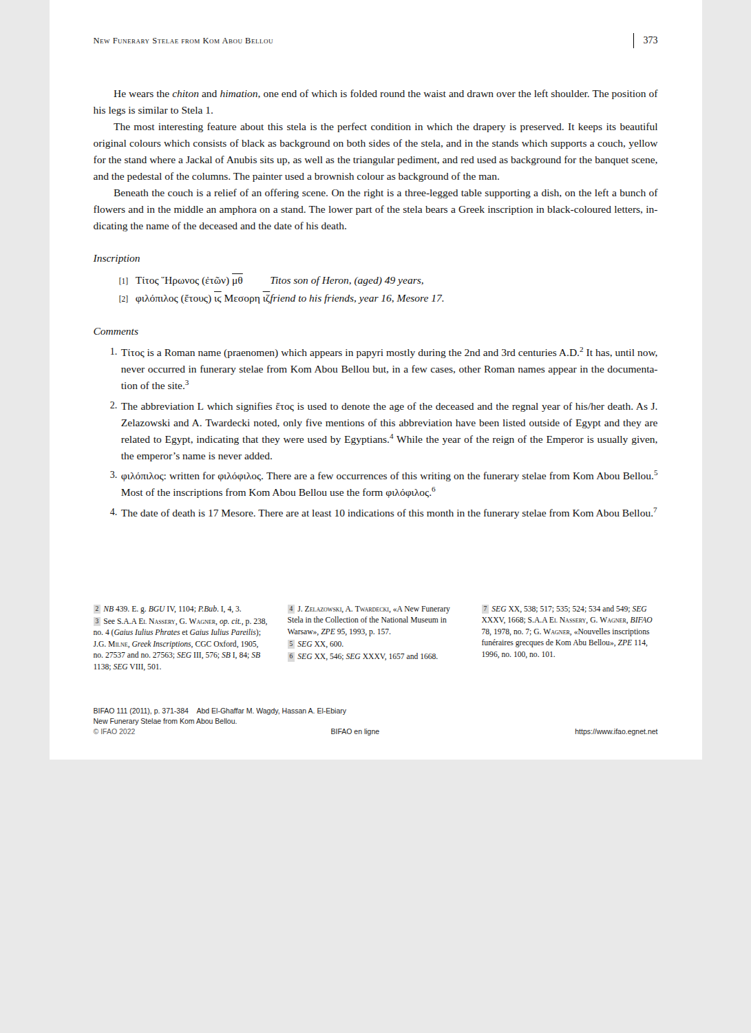New Funerary Stelae from Kom Abou Bellou 373
He wears the chiton and himation, one end of which is folded round the waist and drawn over the left shoulder. The position of his legs is similar to Stela 1.
The most interesting feature about this stela is the perfect condition in which the drapery is preserved. It keeps its beautiful original colours which consists of black as background on both sides of the stela, and in the stands which supports a couch, yellow for the stand where a Jackal of Anubis sits up, as well as the triangular pediment, and red used as background for the banquet scene, and the pedestal of the columns. The painter used a brownish colour as background of the man.
Beneath the couch is a relief of an offering scene. On the right is a three-legged table supporting a dish, on the left a bunch of flowers and in the middle an amphora on a stand. The lower part of the stela bears a Greek inscription in black-coloured letters, indicating the name of the deceased and the date of his death.
Inscription
| [1] | Τίτος Ἥρωνος (ἐτῶν) μθ | Titos son of Heron, (aged) 49 years, |
| [2] | φιλόπιλος (ἔτους) ιϛ Μεσορη ιζ | friend to his friends, year 16, Mesore 17. |
Comments
Τίτος is a Roman name (praenomen) which appears in papyri mostly during the 2nd and 3rd centuries A.D.2 It has, until now, never occurred in funerary stelae from Kom Abou Bellou but, in a few cases, other Roman names appear in the documentation of the site.3
The abbreviation L which signifies ἔτος is used to denote the age of the deceased and the regnal year of his/her death. As J. Zelazowski and A. Twardecki noted, only five mentions of this abbreviation have been listed outside of Egypt and they are related to Egypt, indicating that they were used by Egyptians.4 While the year of the reign of the Emperor is usually given, the emperor’s name is never added.
φιλόπιλος: written for φιλόφιλος. There are a few occurrences of this writing on the funerary stelae from Kom Abou Bellou.5 Most of the inscriptions from Kom Abou Bellou use the form φιλόφιλος.6
The date of death is 17 Mesore. There are at least 10 indications of this month in the funerary stelae from Kom Abou Bellou.7
2 NB 439. E. g. BGU IV, 1104; P.Bub. I, 4, 3.
3 See S.A.A El Nassery, G. Wagner, op. cit., p. 238, no. 4 (Gaius Iulius Phrates et Gaius Iulius Pareilis); J.G. Milne, Greek Inscriptions, CGC Oxford, 1905, no. 27537 and no. 27563; SEG III, 576; SB I, 84; SB 1138; SEG VIII, 501.
4 J. Zelazowski, A. Twardecki, «A New Funerary Stela in the Collection of the National Museum in Warsaw», ZPE 95, 1993, p. 157.
5 SEG XX, 600.
6 SEG XX, 546; SEG XXXV, 1657 and 1668.
7 SEG XX, 538; 517; 535; 524; 534 and 549; SEG XXXV, 1668; S.A.A El Nassery, G. Wagner, BIFAO 78, 1978, no. 7; G. Wagner, «Nouvelles inscriptions funéraires grecques de Kom Abu Bellou», ZPE 114, 1996, no. 100, no. 101.
BIFAO 111 (2011), p. 371-384 Abd El-Ghaffar M. Wagdy, Hassan A. El-Ebiary
New Funerary Stelae from Kom Abou Bellou.
© IFAO 2022 BIFAO en ligne https://www.ifao.egnet.net